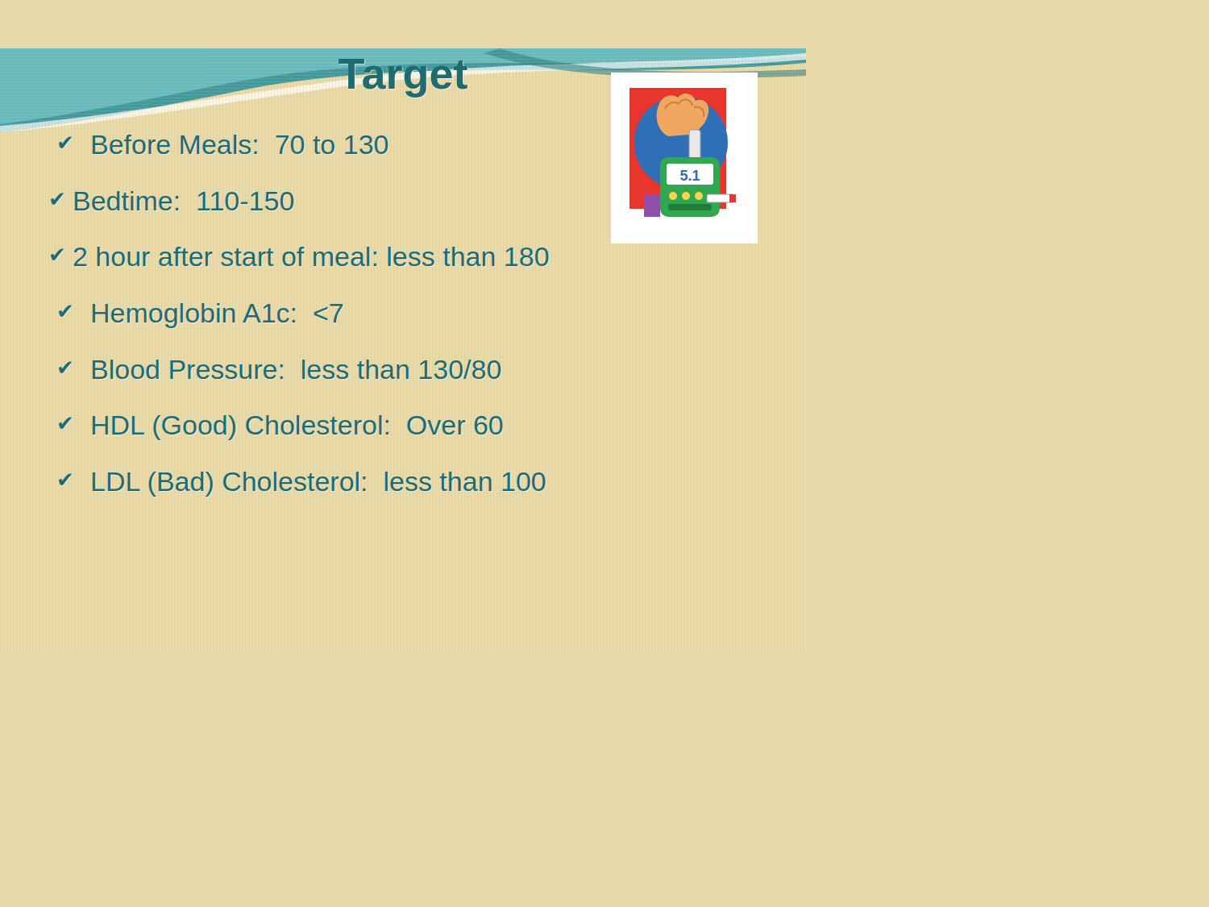5.1
Target
Before Meals: 70 to 130
Bedtime: 110-150
2 hour after start of meal: less than 180
Hemoglobin A1c: <7
Blood Pressure: less than 130/80
HDL (Good) Cholesterol: Over 60
LDL (Bad) Cholesterol: less than 100